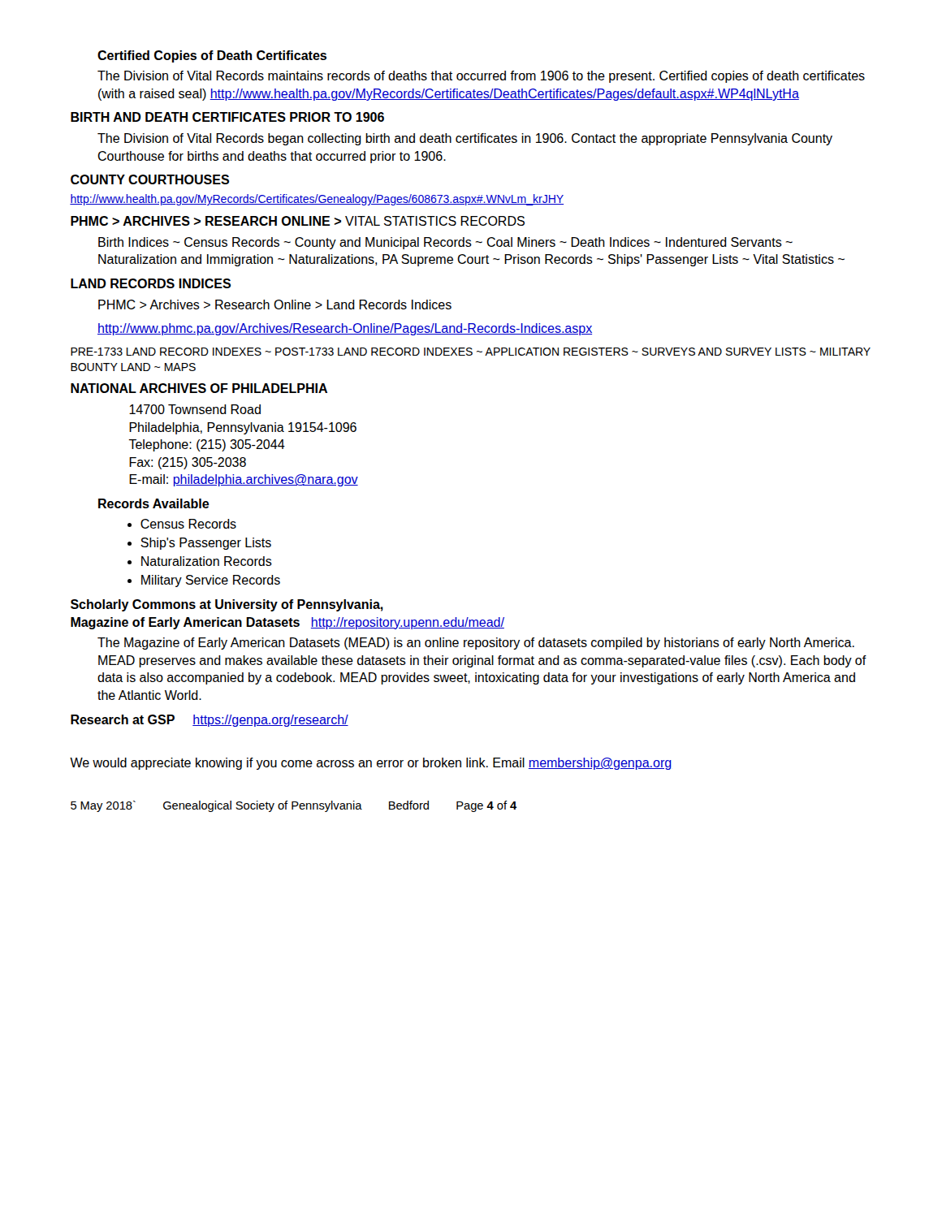Certified Copies of Death Certificates
The Division of Vital Records maintains records of deaths that occurred from 1906 to the present. Certified copies of death certificates (with a raised seal) http://www.health.pa.gov/MyRecords/Certificates/DeathCertificates/Pages/default.aspx#.WP4qlNLytHa
BIRTH AND DEATH CERTIFICATES PRIOR TO 1906
The Division of Vital Records began collecting birth and death certificates in 1906. Contact the appropriate Pennsylvania County Courthouse for births and deaths that occurred prior to 1906.
COUNTY COURTHOUSES
http://www.health.pa.gov/MyRecords/Certificates/Genealogy/Pages/608673.aspx#.WNvLm_krJHY
PHMC > ARCHIVES > RESEARCH ONLINE > VITAL STATISTICS RECORDS
Birth Indices ~ Census Records ~ County and Municipal Records ~ Coal Miners ~ Death Indices ~ Indentured Servants ~ Naturalization and Immigration ~ Naturalizations, PA Supreme Court ~ Prison Records ~ Ships' Passenger Lists ~ Vital Statistics ~
LAND RECORDS INDICES
PHMC > Archives > Research Online > Land Records Indices
http://www.phmc.pa.gov/Archives/Research-Online/Pages/Land-Records-Indices.aspx
PRE-1733 LAND RECORD INDEXES ~ POST-1733 LAND RECORD INDEXES ~ APPLICATION REGISTERS ~ SURVEYS AND SURVEY LISTS ~ MILITARY BOUNTY LAND ~ MAPS
NATIONAL ARCHIVES OF PHILADELPHIA
14700 Townsend Road
Philadelphia, Pennsylvania 19154-1096
Telephone: (215) 305-2044
Fax: (215) 305-2038
E-mail: philadelphia.archives@nara.gov
Records Available
Census Records
Ship's Passenger Lists
Naturalization Records
Military Service Records
Scholarly Commons at University of Pennsylvania,
Magazine of Early American Datasets http://repository.upenn.edu/mead/
The Magazine of Early American Datasets (MEAD) is an online repository of datasets compiled by historians of early North America. MEAD preserves and makes available these datasets in their original format and as comma-separated-value files (.csv). Each body of data is also accompanied by a codebook. MEAD provides sweet, intoxicating data for your investigations of early North America and the Atlantic World.
Research at GSP https://genpa.org/research/
We would appreciate knowing if you come across an error or broken link. Email membership@genpa.org
5 May 2018` Genealogical Society of Pennsylvania Bedford Page 4 of 4